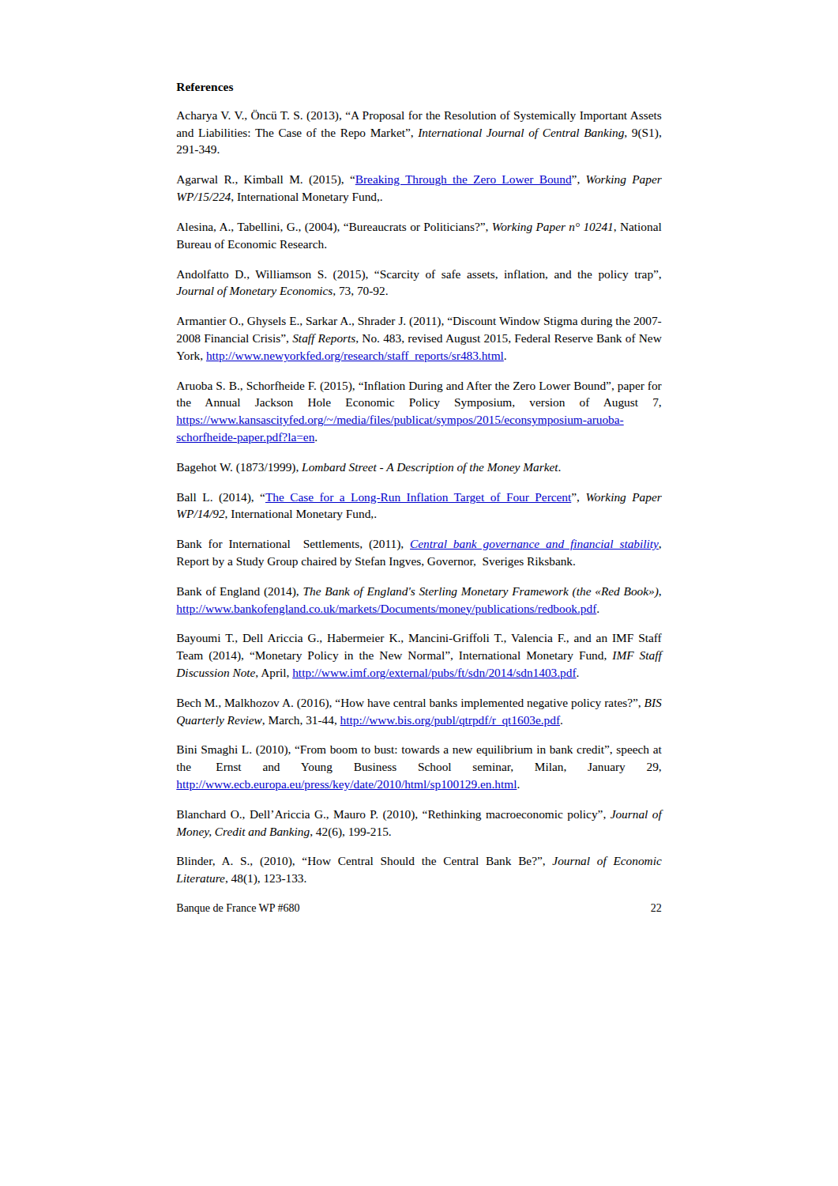References
Acharya V. V., Öncü T. S. (2013), “A Proposal for the Resolution of Systemically Important Assets and Liabilities: The Case of the Repo Market”, International Journal of Central Banking, 9(S1), 291-349.
Agarwal R., Kimball M. (2015), “Breaking Through the Zero Lower Bound”, Working Paper WP/15/224, International Monetary Fund,.
Alesina, A., Tabellini, G., (2004), “Bureaucrats or Politicians?”, Working Paper n° 10241, National Bureau of Economic Research.
Andolfatto D., Williamson S. (2015), “Scarcity of safe assets, inflation, and the policy trap”, Journal of Monetary Economics, 73, 70-92.
Armantier O., Ghysels E., Sarkar A., Shrader J. (2011), “Discount Window Stigma during the 2007-2008 Financial Crisis”, Staff Reports, No. 483, revised August 2015, Federal Reserve Bank of New York, http://www.newyorkfed.org/research/staff_reports/sr483.html.
Aruoba S. B., Schorfheide F. (2015), “Inflation During and After the Zero Lower Bound”, paper for the Annual Jackson Hole Economic Policy Symposium, version of August 7, https://www.kansascityfed.org/~/media/files/publicat/sympos/2015/econsymposium-aruoba-schorfheide-paper.pdf?la=en.
Bagehot W. (1873/1999), Lombard Street - A Description of the Money Market.
Ball L. (2014), “The Case for a Long-Run Inflation Target of Four Percent”, Working Paper WP/14/92, International Monetary Fund,.
Bank for International Settlements, (2011), Central bank governance and financial stability, Report by a Study Group chaired by Stefan Ingves, Governor, Sveriges Riksbank.
Bank of England (2014), The Bank of England's Sterling Monetary Framework (the «Red Book»), http://www.bankofengland.co.uk/markets/Documents/money/publications/redbook.pdf.
Bayoumi T., Dell Ariccia G., Habermeier K., Mancini-Griffoli T., Valencia F., and an IMF Staff Team (2014), “Monetary Policy in the New Normal”, International Monetary Fund, IMF Staff Discussion Note, April, http://www.imf.org/external/pubs/ft/sdn/2014/sdn1403.pdf.
Bech M., Malkhozov A. (2016), “How have central banks implemented negative policy rates?”, BIS Quarterly Review, March, 31-44, http://www.bis.org/publ/qtrpdf/r_qt1603e.pdf.
Bini Smaghi L. (2010), “From boom to bust: towards a new equilibrium in bank credit”, speech at the Ernst and Young Business School seminar, Milan, January 29, http://www.ecb.europa.eu/press/key/date/2010/html/sp100129.en.html.
Blanchard O., Dell’Ariccia G., Mauro P. (2010), “Rethinking macroeconomic policy”, Journal of Money, Credit and Banking, 42(6), 199-215.
Blinder, A. S., (2010), “How Central Should the Central Bank Be?”, Journal of Economic Literature, 48(1), 123-133.
Banque de France WP #680 22